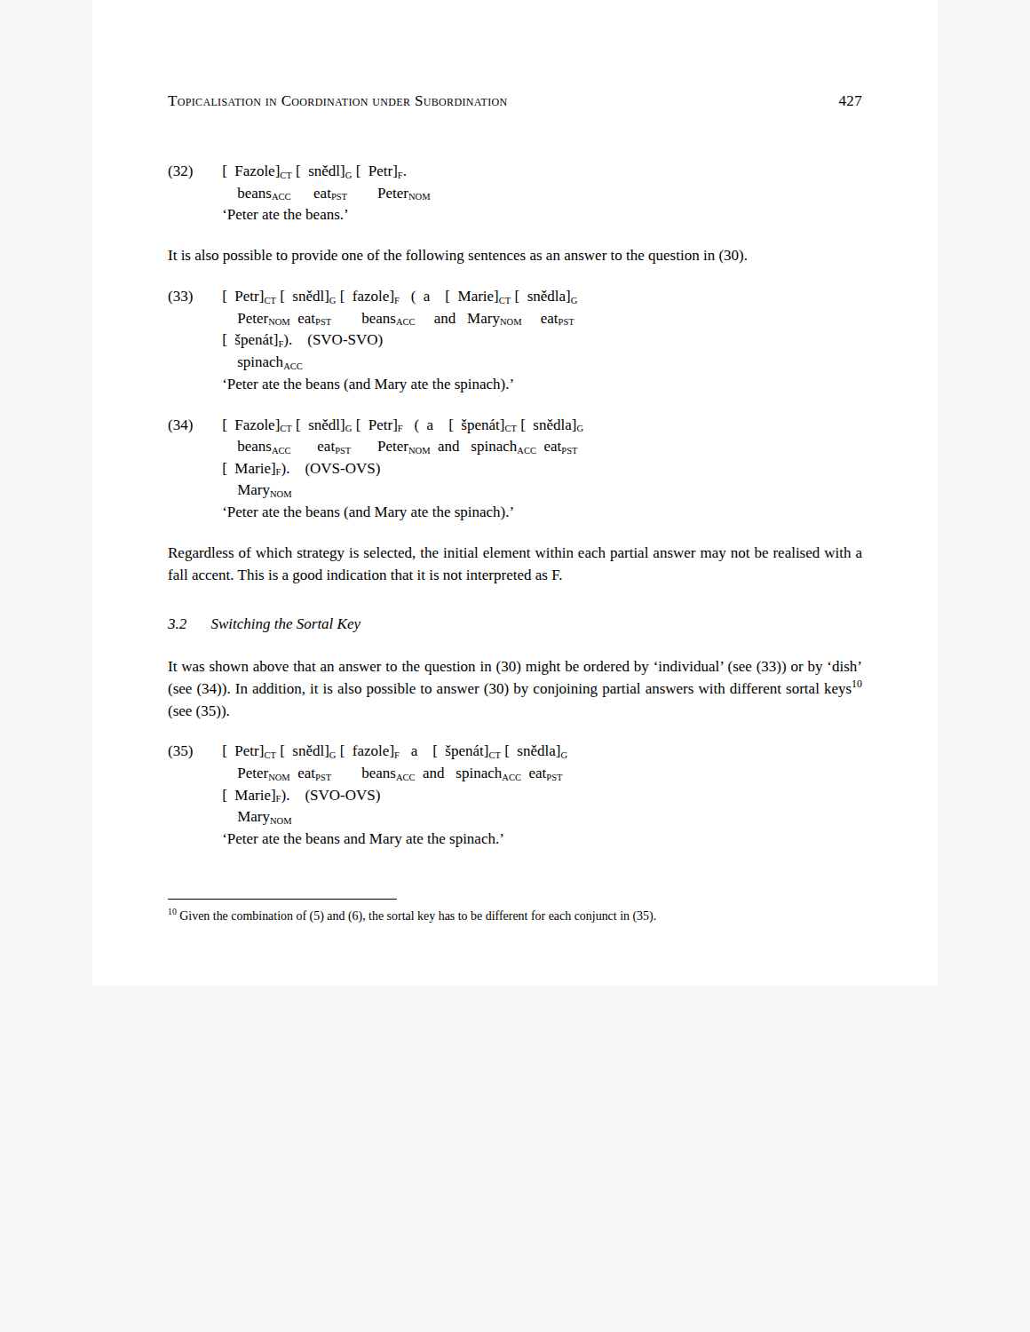Topicalisation in Coordination under Subordination 427
(32)
[ Fazole]CT [ snědl]G [ Petr]F.
beansACC eatPST PeterNOM
‘Peter ate the beans.’
It is also possible to provide one of the following sentences as an answer to the question in (30).
(33)
[ Petr]CT [ snědl]G [ fazole]F ( a [ Marie]CT [ snědla]G
PeterNOM eatPST beansACC and MaryNOM eatPST
[ špenát]F). (SVO-SVO)
spinachACC
‘Peter ate the beans (and Mary ate the spinach).’
(34)
[ Fazole]CT [ snědl]G [ Petr]F ( a [ špenát]CT [ snědla]G
beansACC eatPST PeterNOM and spinachACC eatPST
[ Marie]F). (OVS-OVS)
MaryNOM
‘Peter ate the beans (and Mary ate the spinach).’
Regardless of which strategy is selected, the initial element within each partial answer may not be realised with a fall accent. This is a good indication that it is not interpreted as F.
3.2 Switching the Sortal Key
It was shown above that an answer to the question in (30) might be ordered by ‘individual’ (see (33)) or by ‘dish’ (see (34)). In addition, it is also possible to answer (30) by conjoining partial answers with different sortal keys10 (see (35)).
(35)
[ Petr]CT [ snědl]G [ fazole]F a [ špenát]CT [ snědla]G
PeterNOM eatPST beansACC and spinachACC eatPST
[ Marie]F). (SVO-OVS)
MaryNOM
‘Peter ate the beans and Mary ate the spinach.’
10 Given the combination of (5) and (6), the sortal key has to be different for each conjunct in (35).